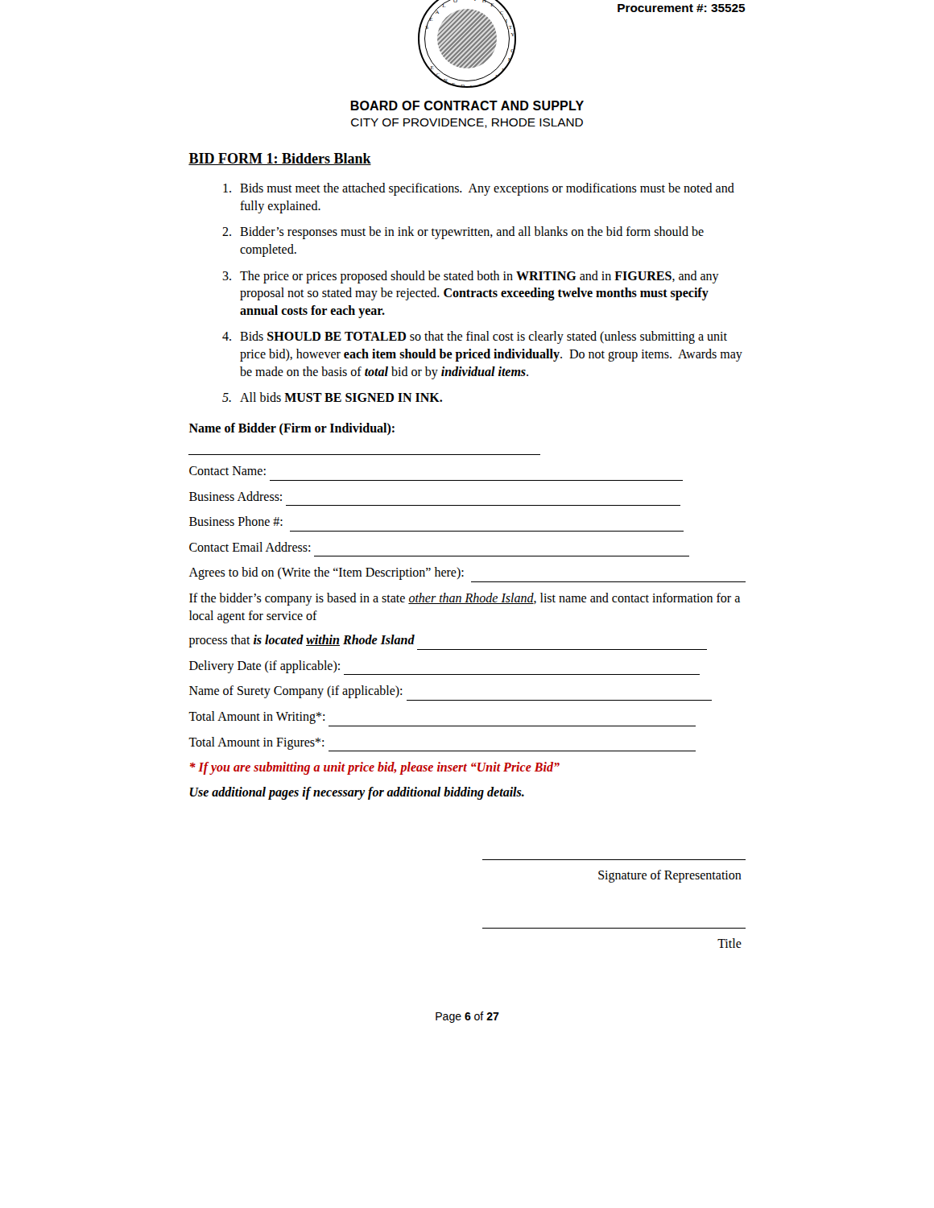Procurement #: 35525
S E A L O F T H E C I T Y O F P R O V I D E N C E
BOARD OF CONTRACT AND SUPPLY
CITY OF PROVIDENCE, RHODE ISLAND
BID FORM 1: Bidders Blank
Bids must meet the attached specifications. Any exceptions or modifications must be noted and fully explained.
Bidder’s responses must be in ink or typewritten, and all blanks on the bid form should be completed.
The price or prices proposed should be stated both in WRITING and in FIGURES, and any proposal not so stated may be rejected. Contracts exceeding twelve months must specify annual costs for each year.
Bids SHOULD BE TOTALED so that the final cost is clearly stated (unless submitting a unit price bid), however each item should be priced individually. Do not group items. Awards may be made on the basis of total bid or by individual items.
All bids MUST BE SIGNED IN INK.
Name of Bidder (Firm or Individual):
Contact Name:
Business Address:
Business Phone #:
Contact Email Address:
Agrees to bid on (Write the “Item Description” here):
If the bidder’s company is based in a state other than Rhode Island, list name and contact information for a local agent for service of
process that is located within Rhode Island
Delivery Date (if applicable):
Name of Surety Company (if applicable):
Total Amount in Writing*:
Total Amount in Figures*:
* If you are submitting a unit price bid, please insert “Unit Price Bid”
Use additional pages if necessary for additional bidding details.
Signature of Representation Title
Page 6 of 27